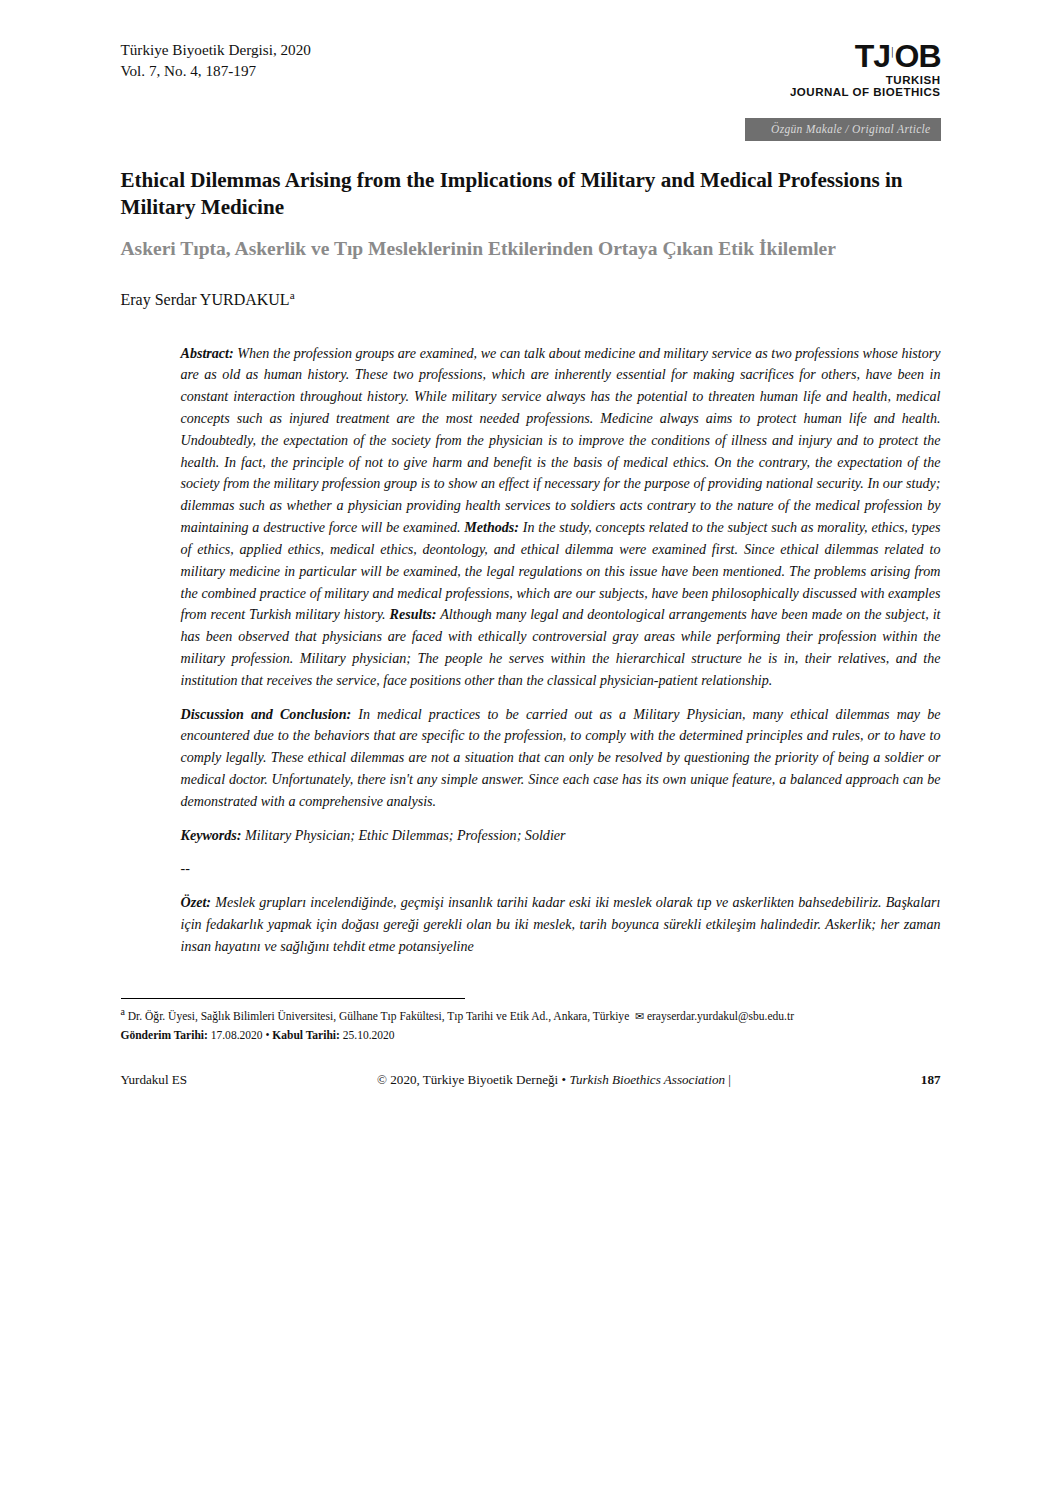Türkiye Biyoetik Dergisi, 2020
Vol. 7, No. 4, 187-197
TJ│OB TURKISH
JOURNAL OF BIOETHICS
Özgün Makale / Original Article
Ethical Dilemmas Arising from the Implications of Military and Medical Professions in Military Medicine
Askeri Tıpta, Askerlik ve Tıp Mesleklerinin Etkilerinden Ortaya Çıkan Etik İkilemler
Eray Serdar YURDAKULa
Abstract: When the profession groups are examined, we can talk about medicine and military service as two professions whose history are as old as human history. These two professions, which are inherently essential for making sacrifices for others, have been in constant interaction throughout history. While military service always has the potential to threaten human life and health, medical concepts such as injured treatment are the most needed professions. Medicine always aims to protect human life and health. Undoubtedly, the expectation of the society from the physician is to improve the conditions of illness and injury and to protect the health. In fact, the principle of not to give harm and benefit is the basis of medical ethics. On the contrary, the expectation of the society from the military profession group is to show an effect if necessary for the purpose of providing national security. In our study; dilemmas such as whether a physician providing health services to soldiers acts contrary to the nature of the medical profession by maintaining a destructive force will be examined. Methods: In the study, concepts related to the subject such as morality, ethics, types of ethics, applied ethics, medical ethics, deontology, and ethical dilemma were examined first. Since ethical dilemmas related to military medicine in particular will be examined, the legal regulations on this issue have been mentioned. The problems arising from the combined practice of military and medical professions, which are our subjects, have been philosophically discussed with examples from recent Turkish military history. Results: Although many legal and deontological arrangements have been made on the subject, it has been observed that physicians are faced with ethically controversial gray areas while performing their profession within the military profession. Military physician; The people he serves within the hierarchical structure he is in, their relatives, and the institution that receives the service, face positions other than the classical physician-patient relationship.
Discussion and Conclusion: In medical practices to be carried out as a Military Physician, many ethical dilemmas may be encountered due to the behaviors that are specific to the profession, to comply with the determined principles and rules, or to have to comply legally. These ethical dilemmas are not a situation that can only be resolved by questioning the priority of being a soldier or medical doctor. Unfortunately, there isn't any simple answer. Since each case has its own unique feature, a balanced approach can be demonstrated with a comprehensive analysis.
Keywords: Military Physician; Ethic Dilemmas; Profession; Soldier
--
Özet: Meslek grupları incelendiğinde, geçmişi insanlık tarihi kadar eski iki meslek olarak tıp ve askerlikten bahsedebiliriz. Başkaları için fedakarlık yapmak için doğası gereği gerekli olan bu iki meslek, tarih boyunca sürekli etkileşim halindedir. Askerlik; her zaman insan hayatını ve sağlığını tehdit etme potansiyeline
a Dr. Öğr. Üyesi, Sağlık Bilimleri Üniversitesi, Gülhane Tıp Fakültesi, Tıp Tarihi ve Etik Ad., Ankara, Türkiye ✉ erayserdar.yurdakul@sbu.edu.tr
Gönderim Tarihi: 17.08.2020 • Kabul Tarihi: 25.10.2020
Yurdakul ES
© 2020, Türkiye Biyoetik Derneği • Turkish Bioethics Association |
187